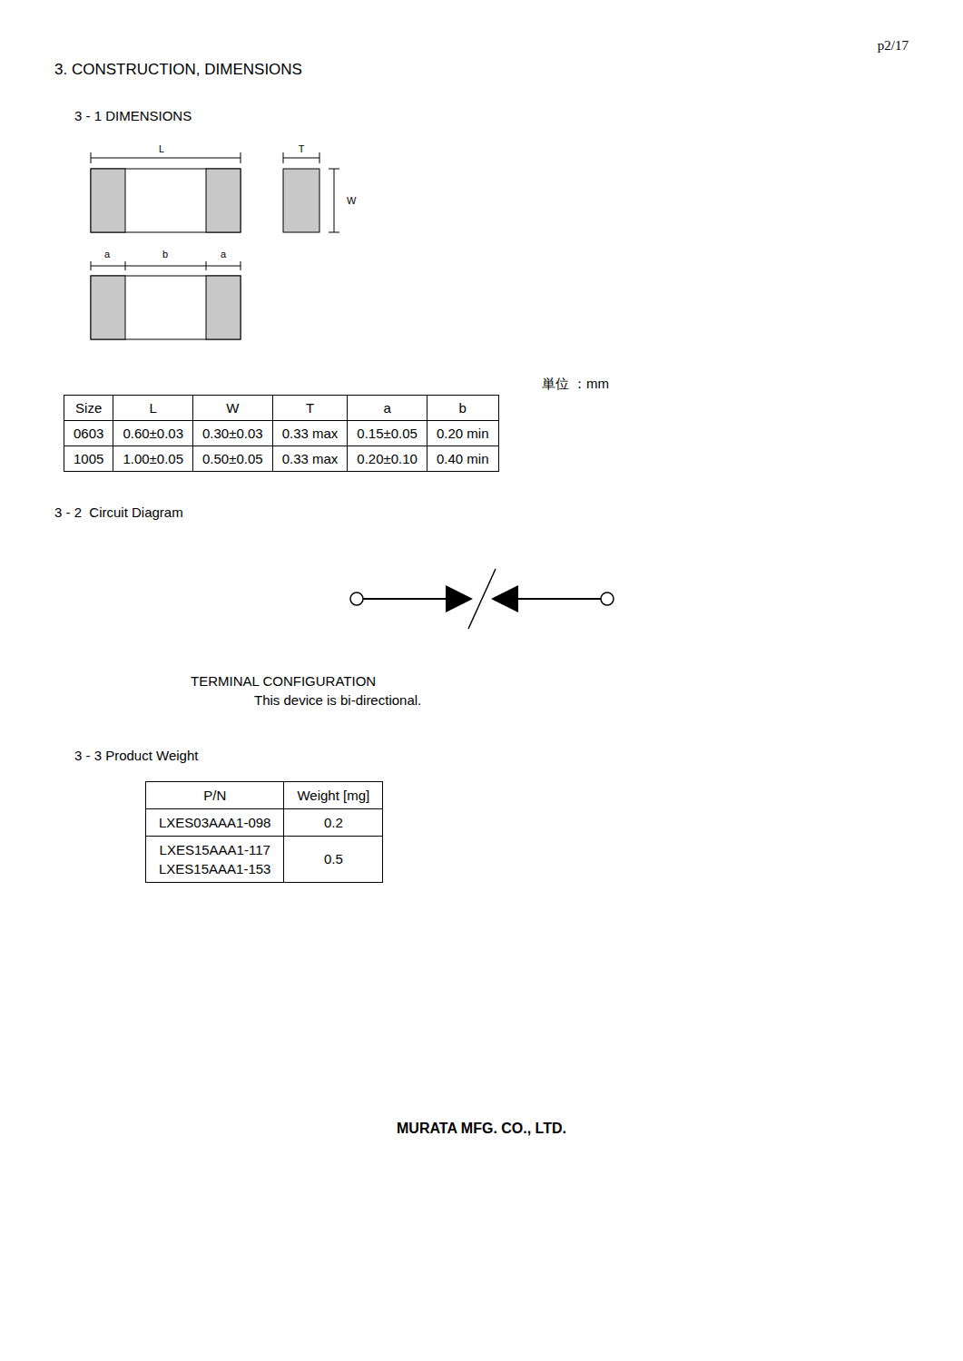p2/17
3. CONSTRUCTION, DIMENSIONS
3 - 1 DIMENSIONS
L T W a b a
単位 ：mm
| Size | L | W | T | a | b |
| --- | --- | --- | --- | --- | --- |
| 0603 | 0.60±0.03 | 0.30±0.03 | 0.33 max | 0.15±0.05 | 0.20 min |
| 1005 | 1.00±0.05 | 0.50±0.05 | 0.33 max | 0.20±0.10 | 0.40 min |
3 - 2 Circuit Diagram
TERMINAL CONFIGURATION
This device is bi-directional.
3 - 3 Product Weight
| P/N | Weight [mg] |
| --- | --- |
| LXES03AAA1-098 | 0.2 |
| LXES15AAA1-117 LXES15AAA1-153 | 0.5 |
MURATA MFG. CO., LTD.